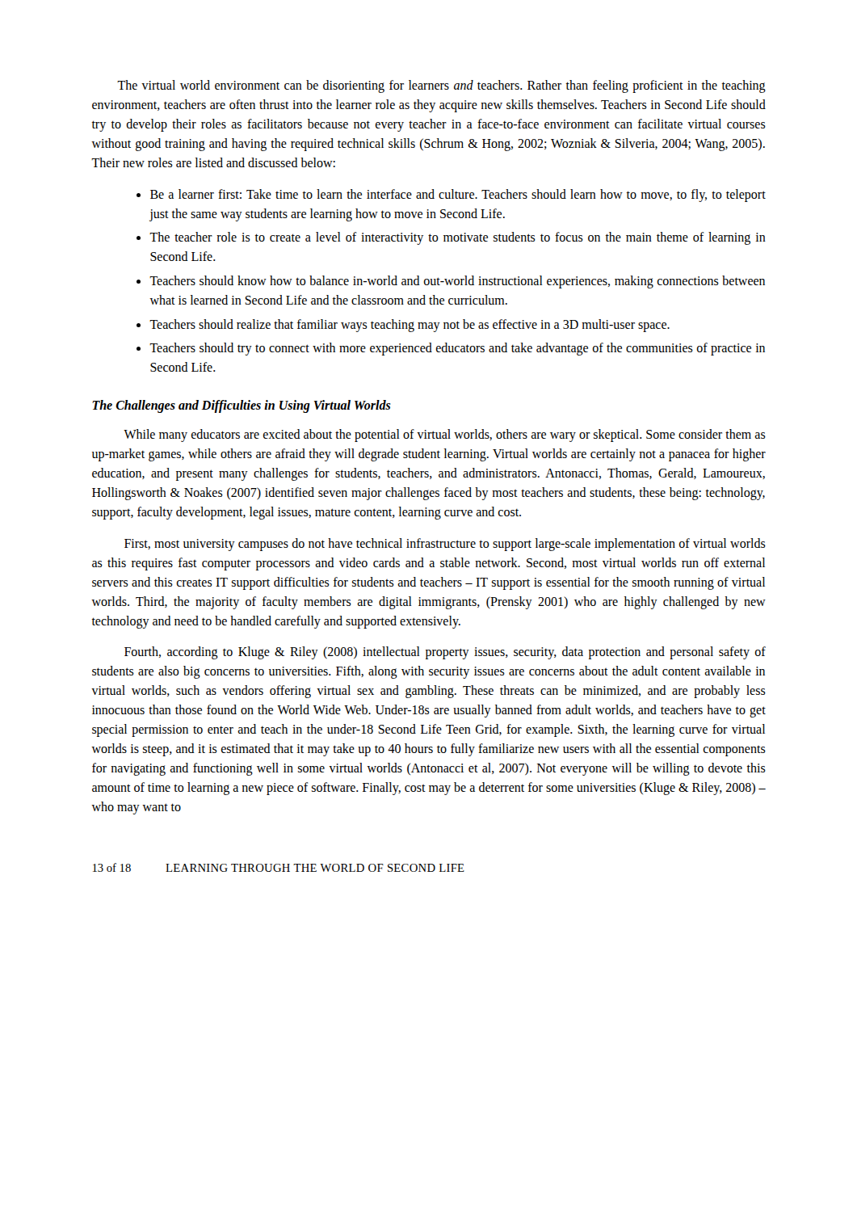The virtual world environment can be disorienting for learners and teachers. Rather than feeling proficient in the teaching environment, teachers are often thrust into the learner role as they acquire new skills themselves. Teachers in Second Life should try to develop their roles as facilitators because not every teacher in a face-to-face environment can facilitate virtual courses without good training and having the required technical skills (Schrum & Hong, 2002; Wozniak & Silveria, 2004; Wang, 2005). Their new roles are listed and discussed below:
Be a learner first: Take time to learn the interface and culture. Teachers should learn how to move, to fly, to teleport just the same way students are learning how to move in Second Life.
The teacher role is to create a level of interactivity to motivate students to focus on the main theme of learning in Second Life.
Teachers should know how to balance in-world and out-world instructional experiences, making connections between what is learned in Second Life and the classroom and the curriculum.
Teachers should realize that familiar ways teaching may not be as effective in a 3D multi-user space.
Teachers should try to connect with more experienced educators and take advantage of the communities of practice in Second Life.
The Challenges and Difficulties in Using Virtual Worlds
While many educators are excited about the potential of virtual worlds, others are wary or skeptical. Some consider them as up-market games, while others are afraid they will degrade student learning. Virtual worlds are certainly not a panacea for higher education, and present many challenges for students, teachers, and administrators. Antonacci, Thomas, Gerald, Lamoureux, Hollingsworth & Noakes (2007) identified seven major challenges faced by most teachers and students, these being: technology, support, faculty development, legal issues, mature content, learning curve and cost.
First, most university campuses do not have technical infrastructure to support large-scale implementation of virtual worlds as this requires fast computer processors and video cards and a stable network. Second, most virtual worlds run off external servers and this creates IT support difficulties for students and teachers – IT support is essential for the smooth running of virtual worlds. Third, the majority of faculty members are digital immigrants, (Prensky 2001) who are highly challenged by new technology and need to be handled carefully and supported extensively.
Fourth, according to Kluge & Riley (2008) intellectual property issues, security, data protection and personal safety of students are also big concerns to universities. Fifth, along with security issues are concerns about the adult content available in virtual worlds, such as vendors offering virtual sex and gambling. These threats can be minimized, and are probably less innocuous than those found on the World Wide Web. Under-18s are usually banned from adult worlds, and teachers have to get special permission to enter and teach in the under-18 Second Life Teen Grid, for example. Sixth, the learning curve for virtual worlds is steep, and it is estimated that it may take up to 40 hours to fully familiarize new users with all the essential components for navigating and functioning well in some virtual worlds (Antonacci et al, 2007). Not everyone will be willing to devote this amount of time to learning a new piece of software. Finally, cost may be a deterrent for some universities (Kluge & Riley, 2008) – who may want to
13 of 18 LEARNING THROUGH THE WORLD OF SECOND LIFE